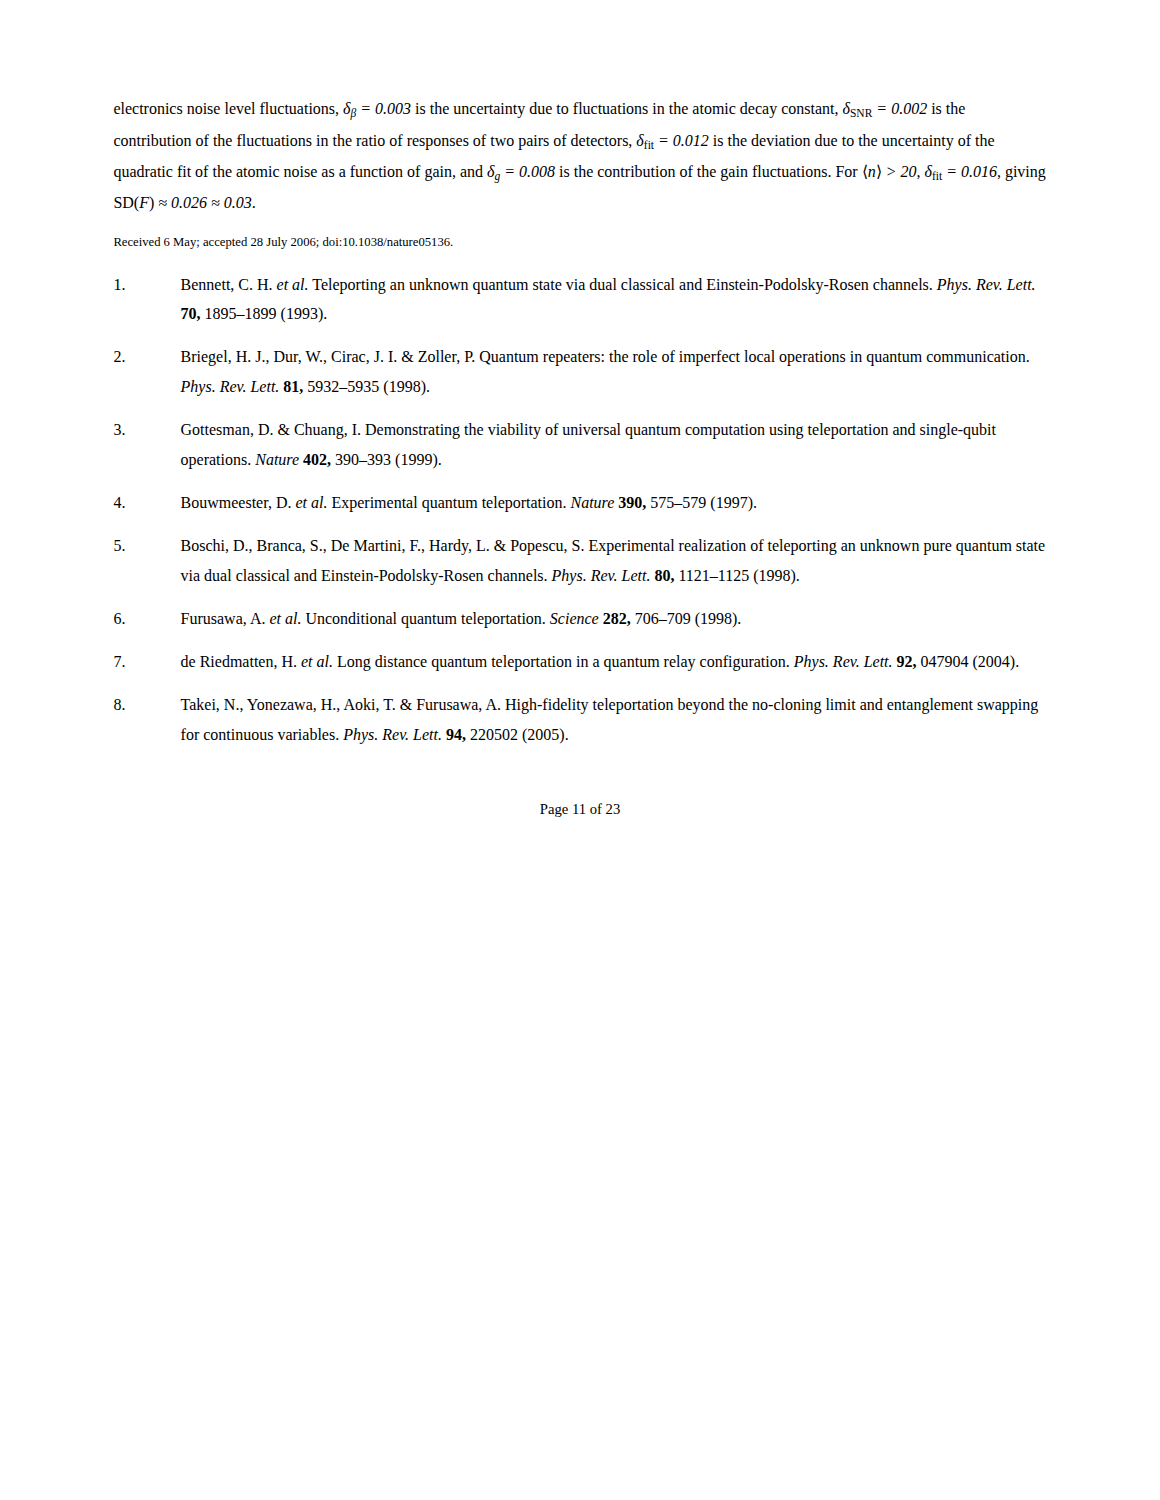electronics noise level fluctuations, δβ = 0.003 is the uncertainty due to fluctuations in the atomic decay constant, δSNR = 0.002 is the contribution of the fluctuations in the ratio of responses of two pairs of detectors, δfit = 0.012 is the deviation due to the uncertainty of the quadratic fit of the atomic noise as a function of gain, and δg = 0.008 is the contribution of the gain fluctuations. For ⟨n⟩ > 20, δfit = 0.016, giving SD(F) ≈ 0.026 ≈ 0.03.
Received 6 May; accepted 28 July 2006; doi:10.1038/nature05136.
1. Bennett, C. H. et al. Teleporting an unknown quantum state via dual classical and Einstein-Podolsky-Rosen channels. Phys. Rev. Lett. 70, 1895–1899 (1993).
2. Briegel, H. J., Dur, W., Cirac, J. I. & Zoller, P. Quantum repeaters: the role of imperfect local operations in quantum communication. Phys. Rev. Lett. 81, 5932–5935 (1998).
3. Gottesman, D. & Chuang, I. Demonstrating the viability of universal quantum computation using teleportation and single-qubit operations. Nature 402, 390–393 (1999).
4. Bouwmeester, D. et al. Experimental quantum teleportation. Nature 390, 575–579 (1997).
5. Boschi, D., Branca, S., De Martini, F., Hardy, L. & Popescu, S. Experimental realization of teleporting an unknown pure quantum state via dual classical and Einstein-Podolsky-Rosen channels. Phys. Rev. Lett. 80, 1121–1125 (1998).
6. Furusawa, A. et al. Unconditional quantum teleportation. Science 282, 706–709 (1998).
7. de Riedmatten, H. et al. Long distance quantum teleportation in a quantum relay configuration. Phys. Rev. Lett. 92, 047904 (2004).
8. Takei, N., Yonezawa, H., Aoki, T. & Furusawa, A. High-fidelity teleportation beyond the no-cloning limit and entanglement swapping for continuous variables. Phys. Rev. Lett. 94, 220502 (2005).
Page 11 of 23